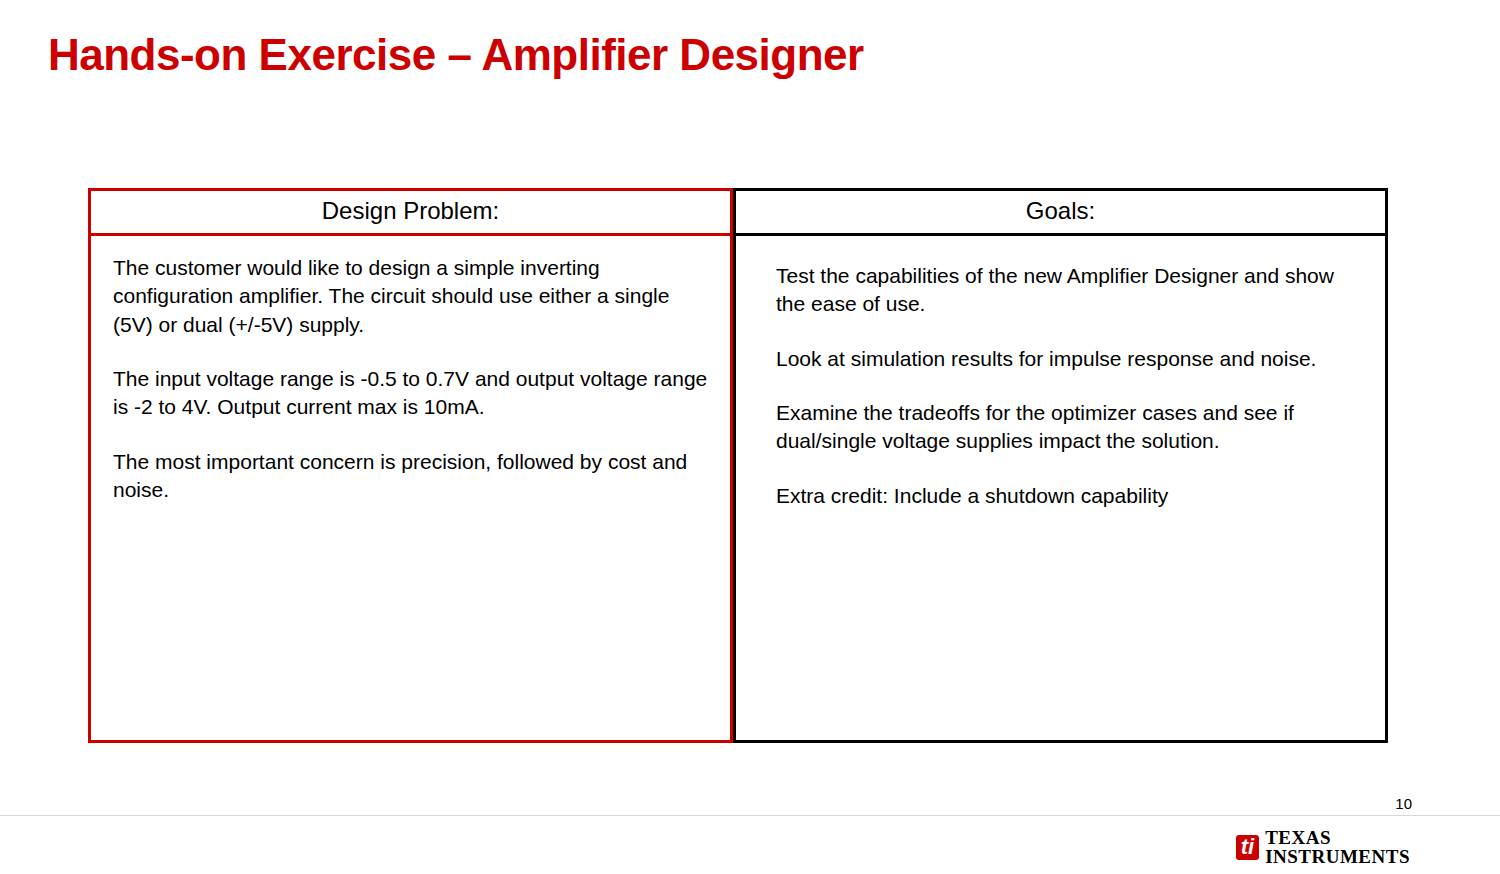Hands-on Exercise – Amplifier Designer
Design Problem:
The customer would like to design a simple inverting configuration amplifier. The circuit should use either a single (5V) or dual (+/-5V) supply.
The input voltage range is -0.5 to 0.7V and output voltage range is -2 to 4V. Output current max is 10mA.
The most important concern is precision, followed by cost and noise.
Goals:
Test the capabilities of the new Amplifier Designer and show the ease of use.
Look at simulation results for impulse response and noise.
Examine the tradeoffs for the optimizer cases and see if dual/single voltage supplies impact the solution.
Extra credit: Include a shutdown capability
10
ti TEXAS INSTRUMENTS